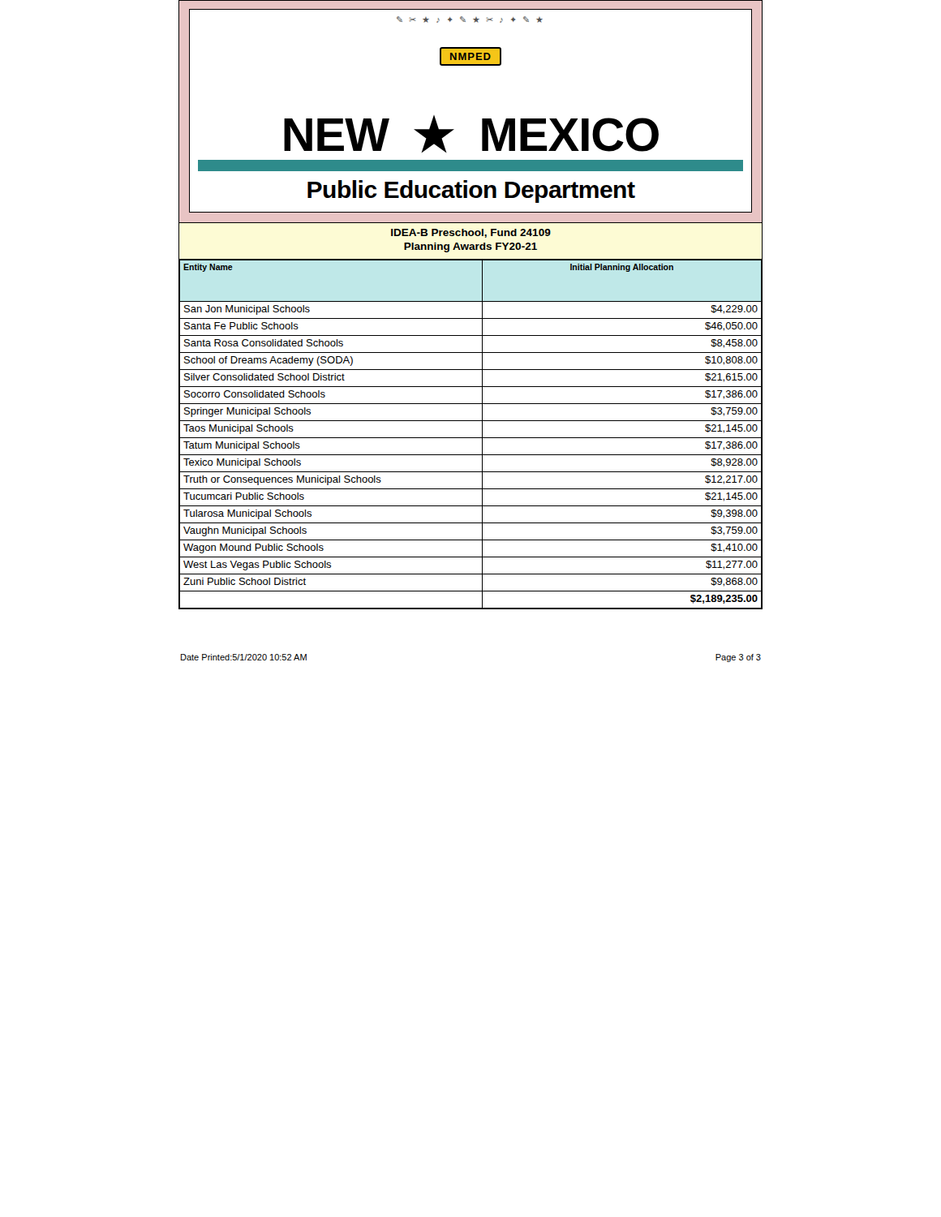✎ ✂ ★ ♪ ✦ ✎ ★ ✂ ♪ ✦ ✎ ★
NMPED
NEW ★ MEXICO
Public Education Department
IDEA-B Preschool, Fund 24109
Planning Awards FY20-21
| Entity Name | Initial Planning Allocation |
| --- | --- |
| San Jon Municipal Schools | $4,229.00 |
| Santa Fe Public Schools | $46,050.00 |
| Santa Rosa Consolidated Schools | $8,458.00 |
| School of Dreams Academy (SODA) | $10,808.00 |
| Silver Consolidated School District | $21,615.00 |
| Socorro Consolidated Schools | $17,386.00 |
| Springer Municipal Schools | $3,759.00 |
| Taos Municipal Schools | $21,145.00 |
| Tatum Municipal Schools | $17,386.00 |
| Texico Municipal Schools | $8,928.00 |
| Truth or Consequences Municipal Schools | $12,217.00 |
| Tucumcari Public Schools | $21,145.00 |
| Tularosa Municipal Schools | $9,398.00 |
| Vaughn Municipal Schools | $3,759.00 |
| Wagon Mound Public Schools | $1,410.00 |
| West Las Vegas Public Schools | $11,277.00 |
| Zuni Public School District | $9,868.00 |
| | $2,189,235.00 |
Date Printed:5/1/2020 10:52 AM
Page 3 of 3